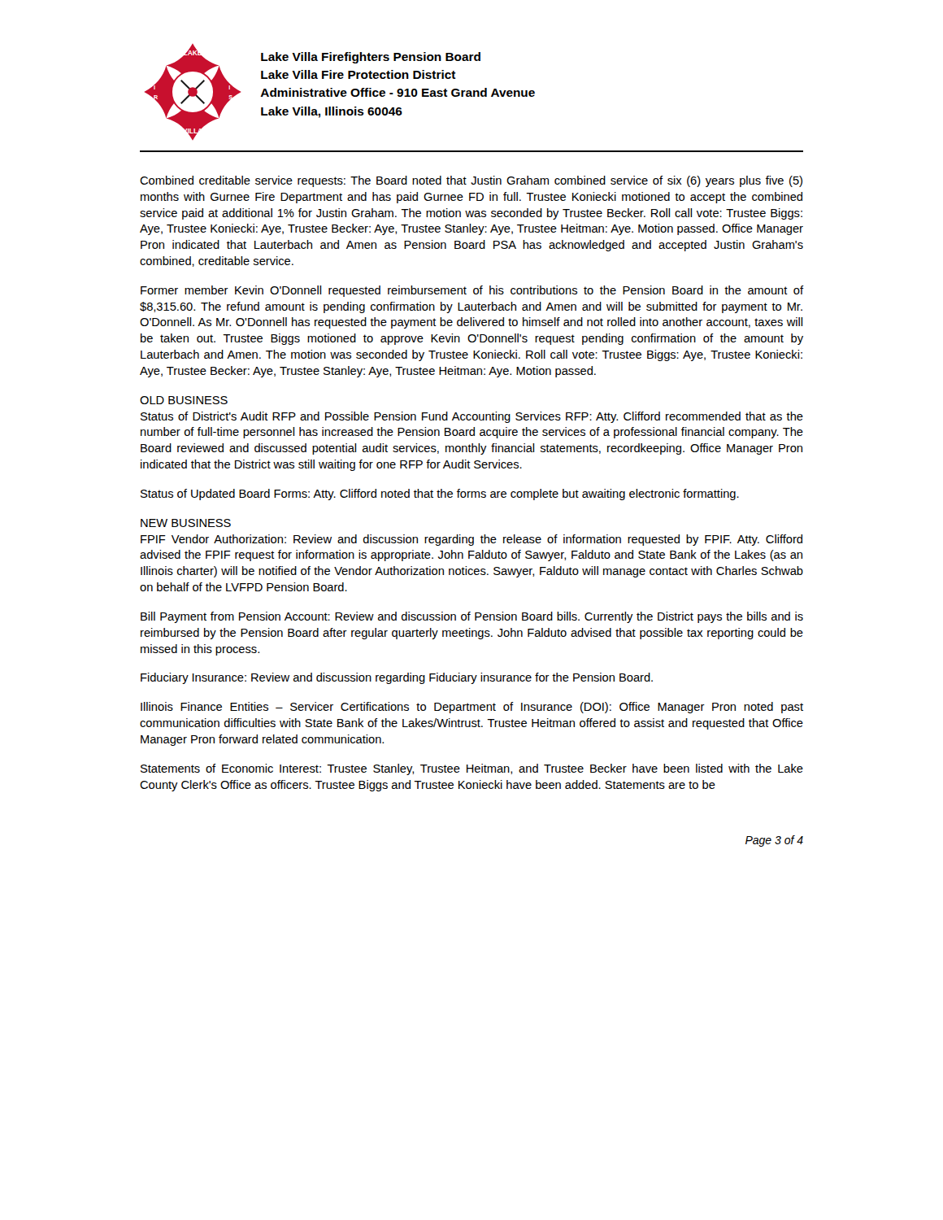Lake Villa Fire District Emblem LAKE VILLA F I R E D I S T
Lake Villa Firefighters Pension Board
Lake Villa Fire Protection District
Administrative Office - 910 East Grand Avenue
Lake Villa, Illinois 60046
Combined creditable service requests: The Board noted that Justin Graham combined service of six (6) years plus five (5) months with Gurnee Fire Department and has paid Gurnee FD in full. Trustee Koniecki motioned to accept the combined service paid at additional 1% for Justin Graham. The motion was seconded by Trustee Becker. Roll call vote: Trustee Biggs: Aye, Trustee Koniecki: Aye, Trustee Becker: Aye, Trustee Stanley: Aye, Trustee Heitman: Aye. Motion passed. Office Manager Pron indicated that Lauterbach and Amen as Pension Board PSA has acknowledged and accepted Justin Graham's combined, creditable service.
Former member Kevin O'Donnell requested reimbursement of his contributions to the Pension Board in the amount of $8,315.60. The refund amount is pending confirmation by Lauterbach and Amen and will be submitted for payment to Mr. O'Donnell. As Mr. O'Donnell has requested the payment be delivered to himself and not rolled into another account, taxes will be taken out. Trustee Biggs motioned to approve Kevin O'Donnell's request pending confirmation of the amount by Lauterbach and Amen. The motion was seconded by Trustee Koniecki. Roll call vote: Trustee Biggs: Aye, Trustee Koniecki: Aye, Trustee Becker: Aye, Trustee Stanley: Aye, Trustee Heitman: Aye. Motion passed.
Old Business
Status of District's Audit RFP and Possible Pension Fund Accounting Services RFP: Atty. Clifford recommended that as the number of full-time personnel has increased the Pension Board acquire the services of a professional financial company. The Board reviewed and discussed potential audit services, monthly financial statements, recordkeeping. Office Manager Pron indicated that the District was still waiting for one RFP for Audit Services.
Status of Updated Board Forms: Atty. Clifford noted that the forms are complete but awaiting electronic formatting.
New Business
FPIF Vendor Authorization: Review and discussion regarding the release of information requested by FPIF. Atty. Clifford advised the FPIF request for information is appropriate. John Falduto of Sawyer, Falduto and State Bank of the Lakes (as an Illinois charter) will be notified of the Vendor Authorization notices. Sawyer, Falduto will manage contact with Charles Schwab on behalf of the LVFPD Pension Board.
Bill Payment from Pension Account: Review and discussion of Pension Board bills. Currently the District pays the bills and is reimbursed by the Pension Board after regular quarterly meetings. John Falduto advised that possible tax reporting could be missed in this process.
Fiduciary Insurance: Review and discussion regarding Fiduciary insurance for the Pension Board.
Illinois Finance Entities – Servicer Certifications to Department of Insurance (DOI): Office Manager Pron noted past communication difficulties with State Bank of the Lakes/Wintrust. Trustee Heitman offered to assist and requested that Office Manager Pron forward related communication.
Statements of Economic Interest: Trustee Stanley, Trustee Heitman, and Trustee Becker have been listed with the Lake County Clerk's Office as officers. Trustee Biggs and Trustee Koniecki have been added. Statements are to be
Page 3 of 4